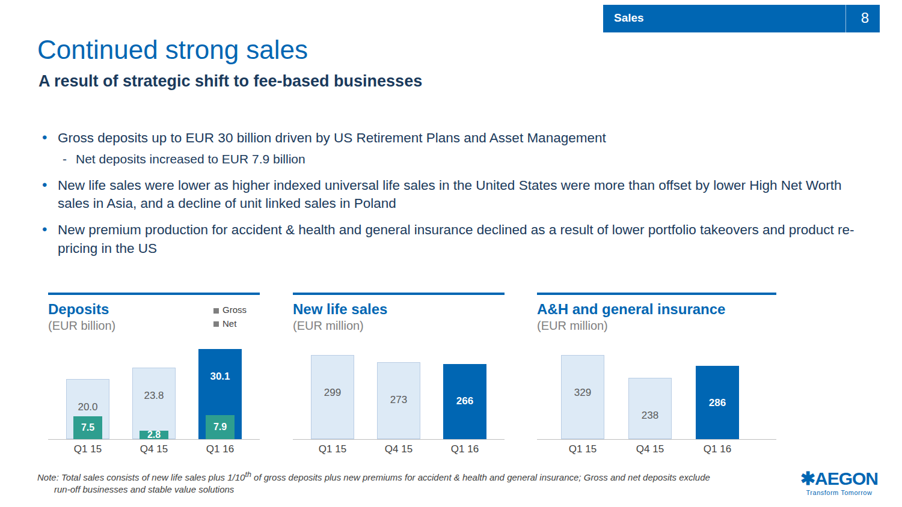Sales 8
Continued strong sales
A result of strategic shift to fee-based businesses
Gross deposits up to EUR 30 billion driven by US Retirement Plans and Asset Management
Net deposits increased to EUR 7.9 billion
New life sales were lower as higher indexed universal life sales in the United States were more than offset by lower High Net Worth sales in Asia, and a decline of unit linked sales in Poland
New premium production for accident & health and general insurance declined as a result of lower portfolio takeovers and product re-pricing in the US
Gross
Net
Deposits
(EUR billion)
20.0
7.5
23.8
2.8
30.1
7.9
Q1 15 Q4 15 Q1 16
New life sales
(EUR million)
299
273
266
Q1 15 Q4 15 Q1 16
A&H and general insurance
(EUR million)
329
238
286
Q1 15 Q4 15 Q1 16
Note: Total sales consists of new life sales plus 1/10th of gross deposits plus new premiums for accident & health and general insurance; Gross and net deposits exclude run-off businesses and stable value solutions
✱AEGON
Transform Tomorrow